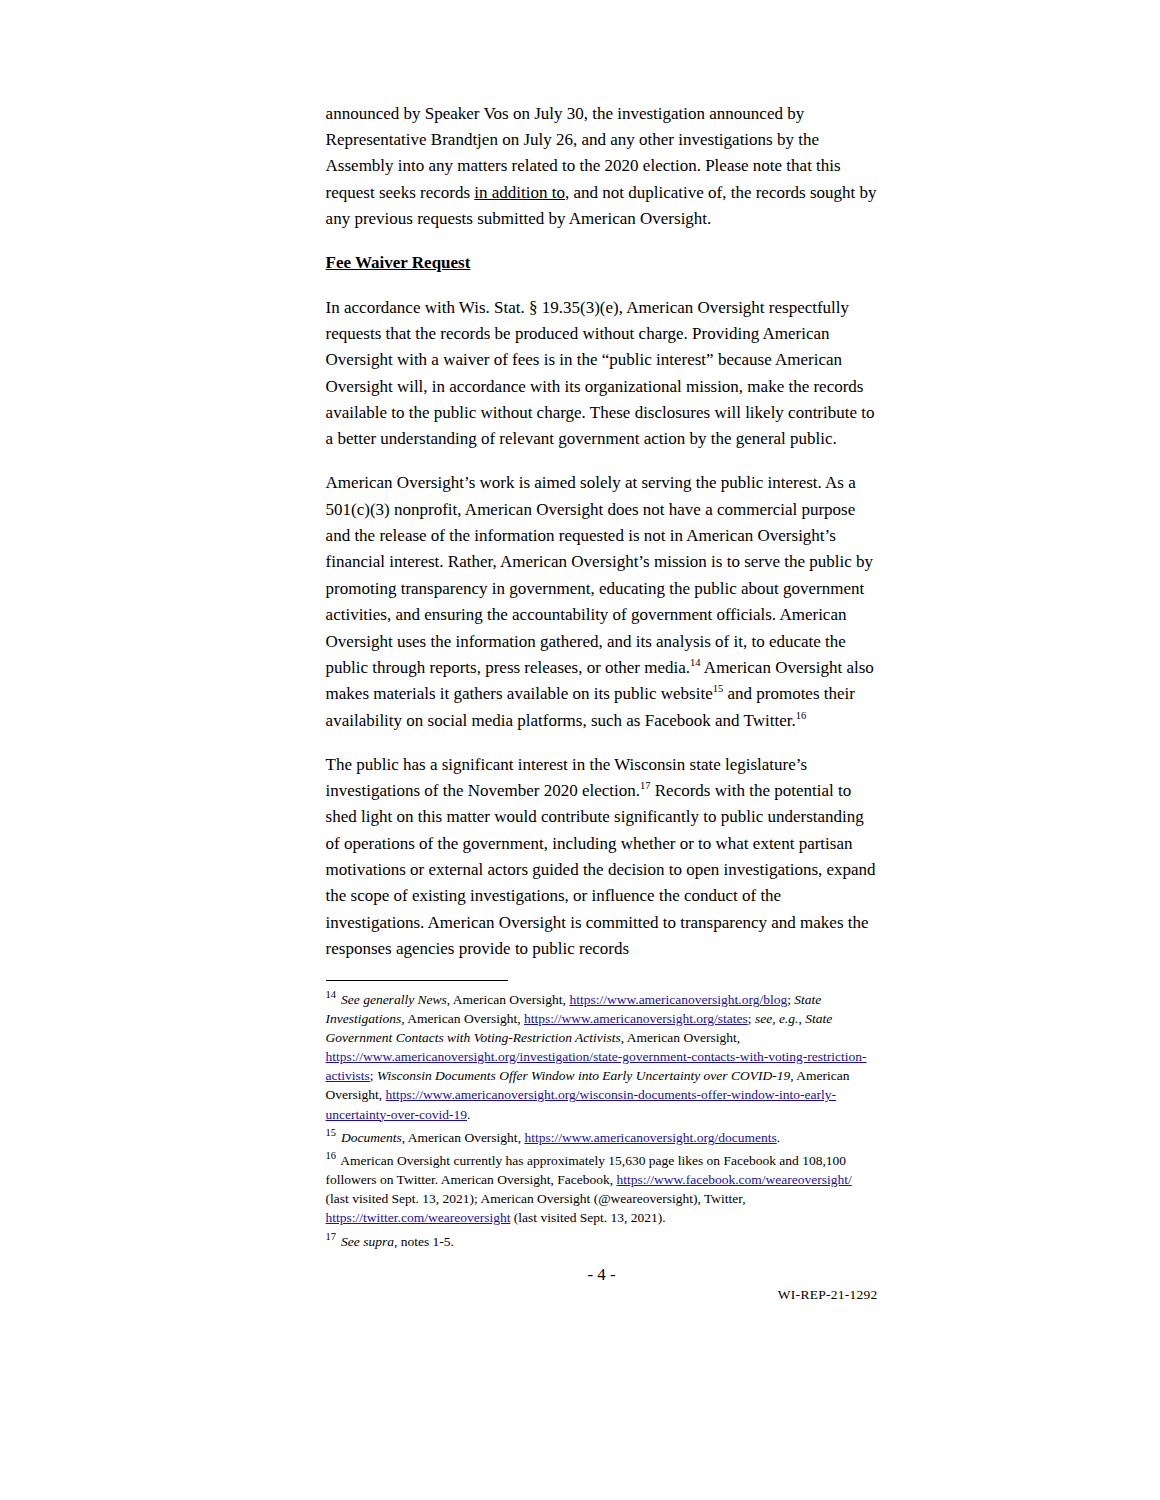announced by Speaker Vos on July 30, the investigation announced by Representative Brandtjen on July 26, and any other investigations by the Assembly into any matters related to the 2020 election. Please note that this request seeks records in addition to, and not duplicative of, the records sought by any previous requests submitted by American Oversight.
Fee Waiver Request
In accordance with Wis. Stat. § 19.35(3)(e), American Oversight respectfully requests that the records be produced without charge. Providing American Oversight with a waiver of fees is in the “public interest” because American Oversight will, in accordance with its organizational mission, make the records available to the public without charge. These disclosures will likely contribute to a better understanding of relevant government action by the general public.
American Oversight’s work is aimed solely at serving the public interest. As a 501(c)(3) nonprofit, American Oversight does not have a commercial purpose and the release of the information requested is not in American Oversight’s financial interest. Rather, American Oversight’s mission is to serve the public by promoting transparency in government, educating the public about government activities, and ensuring the accountability of government officials. American Oversight uses the information gathered, and its analysis of it, to educate the public through reports, press releases, or other media.14 American Oversight also makes materials it gathers available on its public website15 and promotes their availability on social media platforms, such as Facebook and Twitter.16
The public has a significant interest in the Wisconsin state legislature’s investigations of the November 2020 election.17 Records with the potential to shed light on this matter would contribute significantly to public understanding of operations of the government, including whether or to what extent partisan motivations or external actors guided the decision to open investigations, expand the scope of existing investigations, or influence the conduct of the investigations. American Oversight is committed to transparency and makes the responses agencies provide to public records
14 See generally News, American Oversight, https://www.americanoversight.org/blog; State Investigations, American Oversight, https://www.americanoversight.org/states; see, e.g., State Government Contacts with Voting-Restriction Activists, American Oversight, https://www.americanoversight.org/investigation/state-government-contacts-with-voting-restriction-activists; Wisconsin Documents Offer Window into Early Uncertainty over COVID-19, American Oversight, https://www.americanoversight.org/wisconsin-documents-offer-window-into-early-uncertainty-over-covid-19.
15 Documents, American Oversight, https://www.americanoversight.org/documents.
16 American Oversight currently has approximately 15,630 page likes on Facebook and 108,100 followers on Twitter. American Oversight, Facebook, https://www.facebook.com/weareoversight/ (last visited Sept. 13, 2021); American Oversight (@weareoversight), Twitter, https://twitter.com/weareoversight (last visited Sept. 13, 2021).
17 See supra, notes 1-5.
- 4 -
WI-REP-21-1292